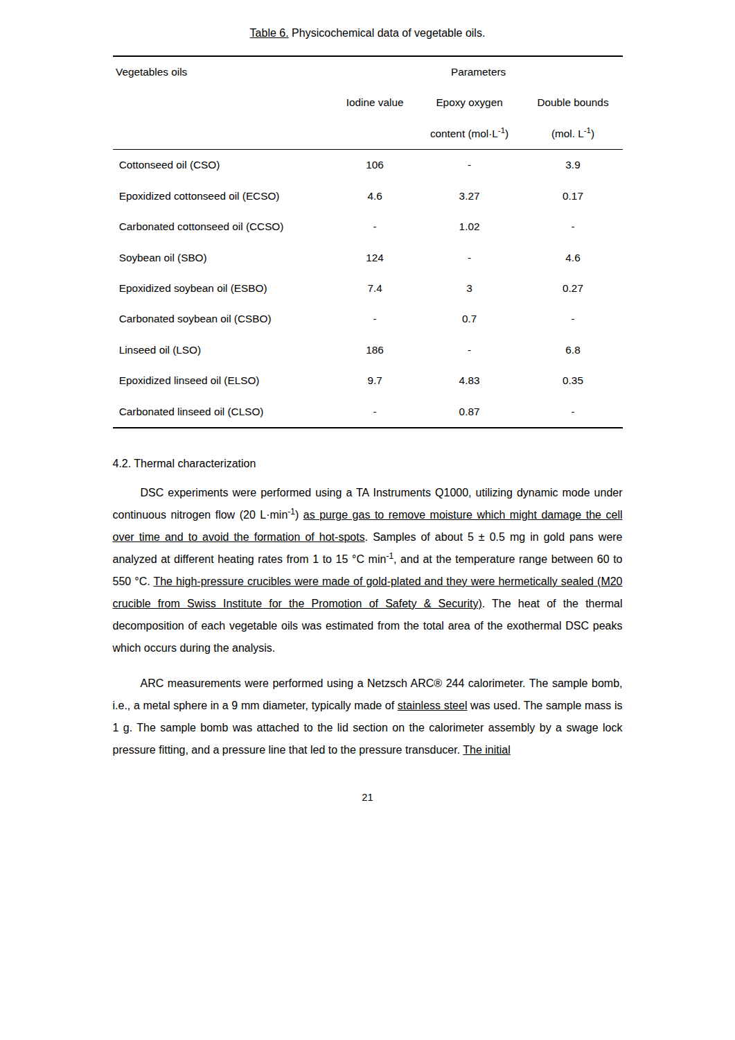Table 6. Physicochemical data of vegetable oils.
| Vegetables oils | Parameters |
| --- | --- |
| | Iodine value | Epoxy oxygen | Double bounds |
| | | content (mol·L -1 ) | (mol. L -1 ) |
| Cottonseed oil (CSO) | 106 | - | 3.9 |
| Epoxidized cottonseed oil (ECSO) | 4.6 | 3.27 | 0.17 |
| Carbonated cottonseed oil (CCSO) | - | 1.02 | - |
| Soybean oil (SBO) | 124 | - | 4.6 |
| Epoxidized soybean oil (ESBO) | 7.4 | 3 | 0.27 |
| Carbonated soybean oil (CSBO) | - | 0.7 | - |
| Linseed oil (LSO) | 186 | - | 6.8 |
| Epoxidized linseed oil (ELSO) | 9.7 | 4.83 | 0.35 |
| Carbonated linseed oil (CLSO) | - | 0.87 | - |
4.2. Thermal characterization
DSC experiments were performed using a TA Instruments Q1000, utilizing dynamic mode under continuous nitrogen flow (20 L·min-1) as purge gas to remove moisture which might damage the cell over time and to avoid the formation of hot-spots. Samples of about 5 ± 0.5 mg in gold pans were analyzed at different heating rates from 1 to 15 °C min-1, and at the temperature range between 60 to 550 °C. The high-pressure crucibles were made of gold-plated and they were hermetically sealed (M20 crucible from Swiss Institute for the Promotion of Safety & Security). The heat of the thermal decomposition of each vegetable oils was estimated from the total area of the exothermal DSC peaks which occurs during the analysis.
ARC measurements were performed using a Netzsch ARC® 244 calorimeter. The sample bomb, i.e., a metal sphere in a 9 mm diameter, typically made of stainless steel was used. The sample mass is 1 g. The sample bomb was attached to the lid section on the calorimeter assembly by a swage lock pressure fitting, and a pressure line that led to the pressure transducer. The initial
21